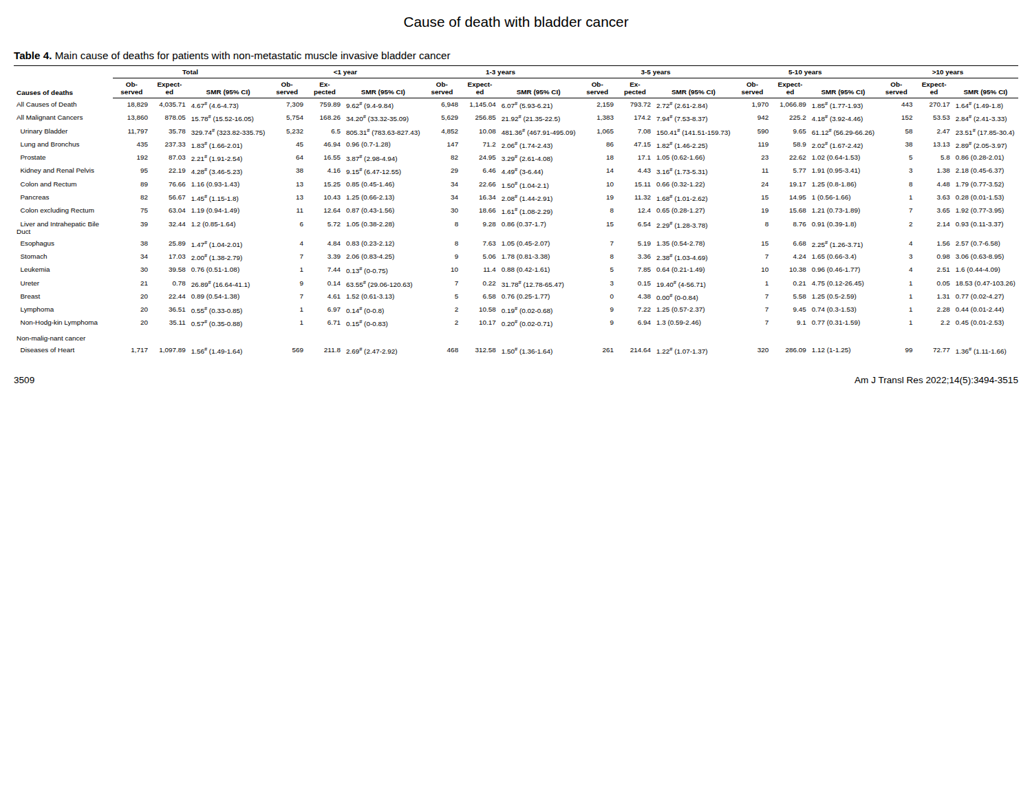Cause of death with bladder cancer
Table 4. Main cause of deaths for patients with non-metastatic muscle invasive bladder cancer
| Causes of deaths | Total | <1 year | 1-3 years | 3-5 years | 5-10 years | >10 years |
| --- | --- | --- | --- | --- | --- | --- |
| Ob-served | Expect-ed | SMR (95% CI) | Ob-served | Ex-pected | SMR (95% CI) | Ob-served | Expect-ed | SMR (95% CI) | Ob-served | Ex-pected | SMR (95% CI) | Ob-served | Expect-ed | SMR (95% CI) | Ob-served | Expect-ed | SMR (95% CI) |
| All Causes of Death | 18,829 | 4,035.71 | 4.67 # (4.6-4.73) | 7,309 | 759.89 | 9.62 # (9.4-9.84) | 6,948 | 1,145.04 | 6.07 # (5.93-6.21) | 2,159 | 793.72 | 2.72 # (2.61-2.84) | 1,970 | 1,066.89 | 1.85 # (1.77-1.93) | 443 | 270.17 | 1.64 # (1.49-1.8) |
| All Malignant Cancers | 13,860 | 878.05 | 15.78 # (15.52-16.05) | 5,754 | 168.26 | 34.20 # (33.32-35.09) | 5,629 | 256.85 | 21.92 # (21.35-22.5) | 1,383 | 174.2 | 7.94 # (7.53-8.37) | 942 | 225.2 | 4.18 # (3.92-4.46) | 152 | 53.53 | 2.84 # (2.41-3.33) |
| Urinary Bladder | 11,797 | 35.78 | 329.74 # (323.82-335.75) | 5,232 | 6.5 | 805.31 # (783.63-827.43) | 4,852 | 10.08 | 481.36 # (467.91-495.09) | 1,065 | 7.08 | 150.41 # (141.51-159.73) | 590 | 9.65 | 61.12 # (56.29-66.26) | 58 | 2.47 | 23.51 # (17.85-30.4) |
| Lung and Bronchus | 435 | 237.33 | 1.83 # (1.66-2.01) | 45 | 46.94 | 0.96 (0.7-1.28) | 147 | 71.2 | 2.06 # (1.74-2.43) | 86 | 47.15 | 1.82 # (1.46-2.25) | 119 | 58.9 | 2.02 # (1.67-2.42) | 38 | 13.13 | 2.89 # (2.05-3.97) |
| Prostate | 192 | 87.03 | 2.21 # (1.91-2.54) | 64 | 16.55 | 3.87 # (2.98-4.94) | 82 | 24.95 | 3.29 # (2.61-4.08) | 18 | 17.1 | 1.05 (0.62-1.66) | 23 | 22.62 | 1.02 (0.64-1.53) | 5 | 5.8 | 0.86 (0.28-2.01) |
| Kidney and Renal Pelvis | 95 | 22.19 | 4.28 # (3.46-5.23) | 38 | 4.16 | 9.15 # (6.47-12.55) | 29 | 6.46 | 4.49 # (3-6.44) | 14 | 4.43 | 3.16 # (1.73-5.31) | 11 | 5.77 | 1.91 (0.95-3.41) | 3 | 1.38 | 2.18 (0.45-6.37) |
| Colon and Rectum | 89 | 76.66 | 1.16 (0.93-1.43) | 13 | 15.25 | 0.85 (0.45-1.46) | 34 | 22.66 | 1.50 # (1.04-2.1) | 10 | 15.11 | 0.66 (0.32-1.22) | 24 | 19.17 | 1.25 (0.8-1.86) | 8 | 4.48 | 1.79 (0.77-3.52) |
| Pancreas | 82 | 56.67 | 1.45 # (1.15-1.8) | 13 | 10.43 | 1.25 (0.66-2.13) | 34 | 16.34 | 2.08 # (1.44-2.91) | 19 | 11.32 | 1.68 # (1.01-2.62) | 15 | 14.95 | 1 (0.56-1.66) | 1 | 3.63 | 0.28 (0.01-1.53) |
| Colon excluding Rectum | 75 | 63.04 | 1.19 (0.94-1.49) | 11 | 12.64 | 0.87 (0.43-1.56) | 30 | 18.66 | 1.61 # (1.08-2.29) | 8 | 12.4 | 0.65 (0.28-1.27) | 19 | 15.68 | 1.21 (0.73-1.89) | 7 | 3.65 | 1.92 (0.77-3.95) |
| Liver and Intrahepatic Bile Duct | 39 | 32.44 | 1.2 (0.85-1.64) | 6 | 5.72 | 1.05 (0.38-2.28) | 8 | 9.28 | 0.86 (0.37-1.7) | 15 | 6.54 | 2.29 # (1.28-3.78) | 8 | 8.76 | 0.91 (0.39-1.8) | 2 | 2.14 | 0.93 (0.11-3.37) |
| Esophagus | 38 | 25.89 | 1.47 # (1.04-2.01) | 4 | 4.84 | 0.83 (0.23-2.12) | 8 | 7.63 | 1.05 (0.45-2.07) | 7 | 5.19 | 1.35 (0.54-2.78) | 15 | 6.68 | 2.25 # (1.26-3.71) | 4 | 1.56 | 2.57 (0.7-6.58) |
| Stomach | 34 | 17.03 | 2.00 # (1.38-2.79) | 7 | 3.39 | 2.06 (0.83-4.25) | 9 | 5.06 | 1.78 (0.81-3.38) | 8 | 3.36 | 2.38 # (1.03-4.69) | 7 | 4.24 | 1.65 (0.66-3.4) | 3 | 0.98 | 3.06 (0.63-8.95) |
| Leukemia | 30 | 39.58 | 0.76 (0.51-1.08) | 1 | 7.44 | 0.13 # (0-0.75) | 10 | 11.4 | 0.88 (0.42-1.61) | 5 | 7.85 | 0.64 (0.21-1.49) | 10 | 10.38 | 0.96 (0.46-1.77) | 4 | 2.51 | 1.6 (0.44-4.09) |
| Ureter | 21 | 0.78 | 26.89 # (16.64-41.1) | 9 | 0.14 | 63.55 # (29.06-120.63) | 7 | 0.22 | 31.78 # (12.78-65.47) | 3 | 0.15 | 19.40 # (4-56.71) | 1 | 0.21 | 4.75 (0.12-26.45) | 1 | 0.05 | 18.53 (0.47-103.26) |
| Breast | 20 | 22.44 | 0.89 (0.54-1.38) | 7 | 4.61 | 1.52 (0.61-3.13) | 5 | 6.58 | 0.76 (0.25-1.77) | 0 | 4.38 | 0.00 # (0-0.84) | 7 | 5.58 | 1.25 (0.5-2.59) | 1 | 1.31 | 0.77 (0.02-4.27) |
| Lymphoma | 20 | 36.51 | 0.55 # (0.33-0.85) | 1 | 6.97 | 0.14 # (0-0.8) | 2 | 10.58 | 0.19 # (0.02-0.68) | 9 | 7.22 | 1.25 (0.57-2.37) | 7 | 9.45 | 0.74 (0.3-1.53) | 1 | 2.28 | 0.44 (0.01-2.44) |
| Non-Hodg-kin Lymphoma | 20 | 35.11 | 0.57 # (0.35-0.88) | 1 | 6.71 | 0.15 # (0-0.83) | 2 | 10.17 | 0.20 # (0.02-0.71) | 9 | 6.94 | 1.3 (0.59-2.46) | 7 | 9.1 | 0.77 (0.31-1.59) | 1 | 2.2 | 0.45 (0.01-2.53) |
| Non-malig-nant cancer | | | | | | | | | | | | | | | | | | |
| Diseases of Heart | 1,717 | 1,097.89 | 1.56 # (1.49-1.64) | 569 | 211.8 | 2.69 # (2.47-2.92) | 468 | 312.58 | 1.50 # (1.36-1.64) | 261 | 214.64 | 1.22 # (1.07-1.37) | 320 | 286.09 | 1.12 (1-1.25) | 99 | 72.77 | 1.36 # (1.11-1.66) |
3509
Am J Transl Res 2022;14(5):3494-3515